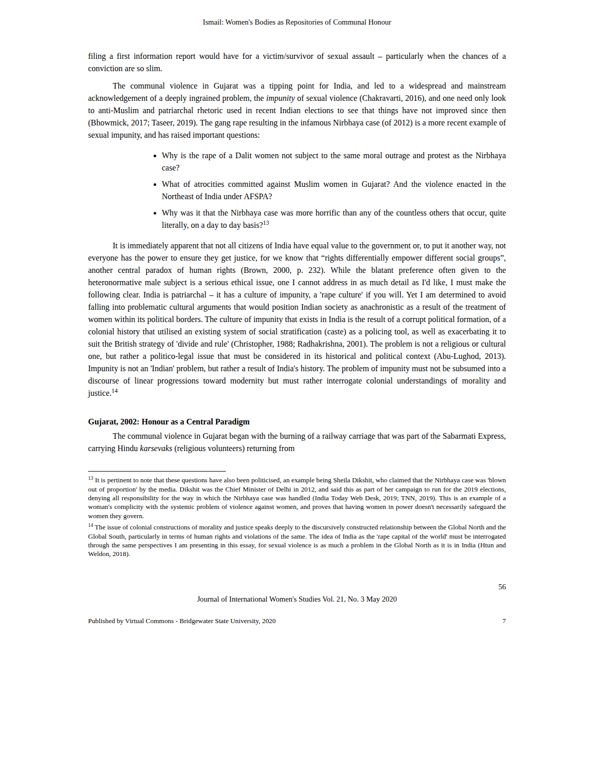Ismail: Women's Bodies as Repositories of Communal Honour
filing a first information report would have for a victim/survivor of sexual assault – particularly when the chances of a conviction are so slim.
The communal violence in Gujarat was a tipping point for India, and led to a widespread and mainstream acknowledgement of a deeply ingrained problem, the impunity of sexual violence (Chakravarti, 2016), and one need only look to anti-Muslim and patriarchal rhetoric used in recent Indian elections to see that things have not improved since then (Bhowmick, 2017; Taseer, 2019). The gang rape resulting in the infamous Nirbhaya case (of 2012) is a more recent example of sexual impunity, and has raised important questions:
Why is the rape of a Dalit women not subject to the same moral outrage and protest as the Nirbhaya case?
What of atrocities committed against Muslim women in Gujarat? And the violence enacted in the Northeast of India under AFSPA?
Why was it that the Nirbhaya case was more horrific than any of the countless others that occur, quite literally, on a day to day basis?13
It is immediately apparent that not all citizens of India have equal value to the government or, to put it another way, not everyone has the power to ensure they get justice, for we know that “rights differentially empower different social groups”, another central paradox of human rights (Brown, 2000, p. 232). While the blatant preference often given to the heteronormative male subject is a serious ethical issue, one I cannot address in as much detail as I'd like, I must make the following clear. India is patriarchal – it has a culture of impunity, a 'rape culture' if you will. Yet I am determined to avoid falling into problematic cultural arguments that would position Indian society as anachronistic as a result of the treatment of women within its political borders. The culture of impunity that exists in India is the result of a corrupt political formation, of a colonial history that utilised an existing system of social stratification (caste) as a policing tool, as well as exacerbating it to suit the British strategy of 'divide and rule' (Christopher, 1988; Radhakrishna, 2001). The problem is not a religious or cultural one, but rather a politico-legal issue that must be considered in its historical and political context (Abu-Lughod, 2013). Impunity is not an 'Indian' problem, but rather a result of India's history. The problem of impunity must not be subsumed into a discourse of linear progressions toward modernity but must rather interrogate colonial understandings of morality and justice.14
Gujarat, 2002: Honour as a Central Paradigm
The communal violence in Gujarat began with the burning of a railway carriage that was part of the Sabarmati Express, carrying Hindu karsevaks (religious volunteers) returning from
13 It is pertinent to note that these questions have also been politicised, an example being Sheila Dikshit, who claimed that the Nirbhaya case was 'blown out of proportion' by the media. Dikshit was the Chief Minister of Delhi in 2012, and said this as part of her campaign to run for the 2019 elections, denying all responsibility for the way in which the Nirbhaya case was handled (India Today Web Desk, 2019; TNN, 2019). This is an example of a woman's complicity with the systemic problem of violence against women, and proves that having women in power doesn't necessarily safeguard the women they govern.
14 The issue of colonial constructions of morality and justice speaks deeply to the discursively constructed relationship between the Global North and the Global South, particularly in terms of human rights and violations of the same. The idea of India as the 'rape capital of the world' must be interrogated through the same perspectives I am presenting in this essay, for sexual violence is as much a problem in the Global North as it is in India (Htun and Weldon, 2018).
56
Journal of International Women's Studies Vol. 21, No. 3 May 2020
Published by Virtual Commons - Bridgewater State University, 2020 7